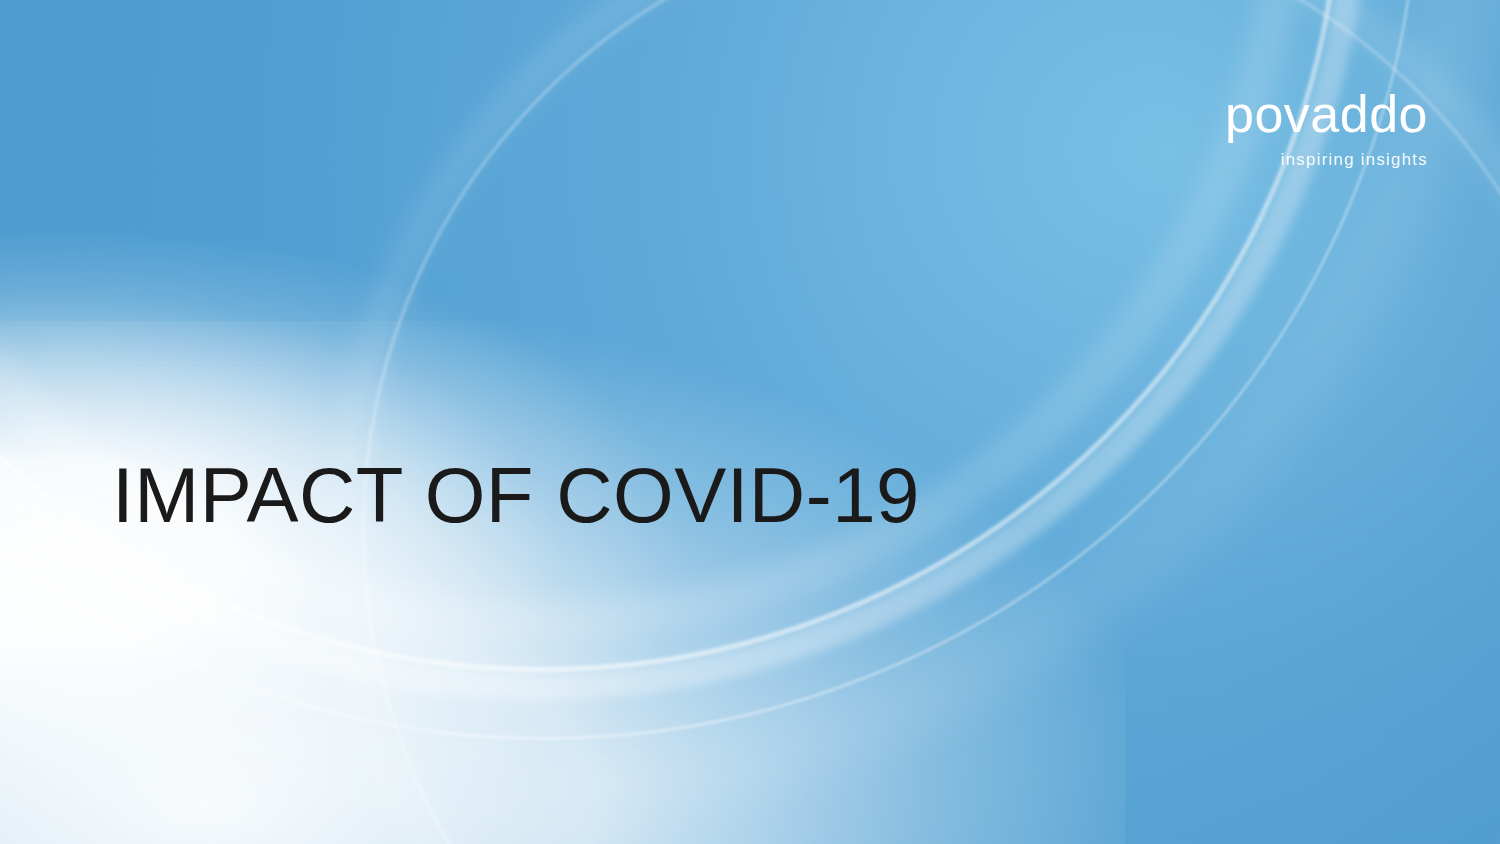povaddo
inspiring insights
IMPACT OF COVID-19